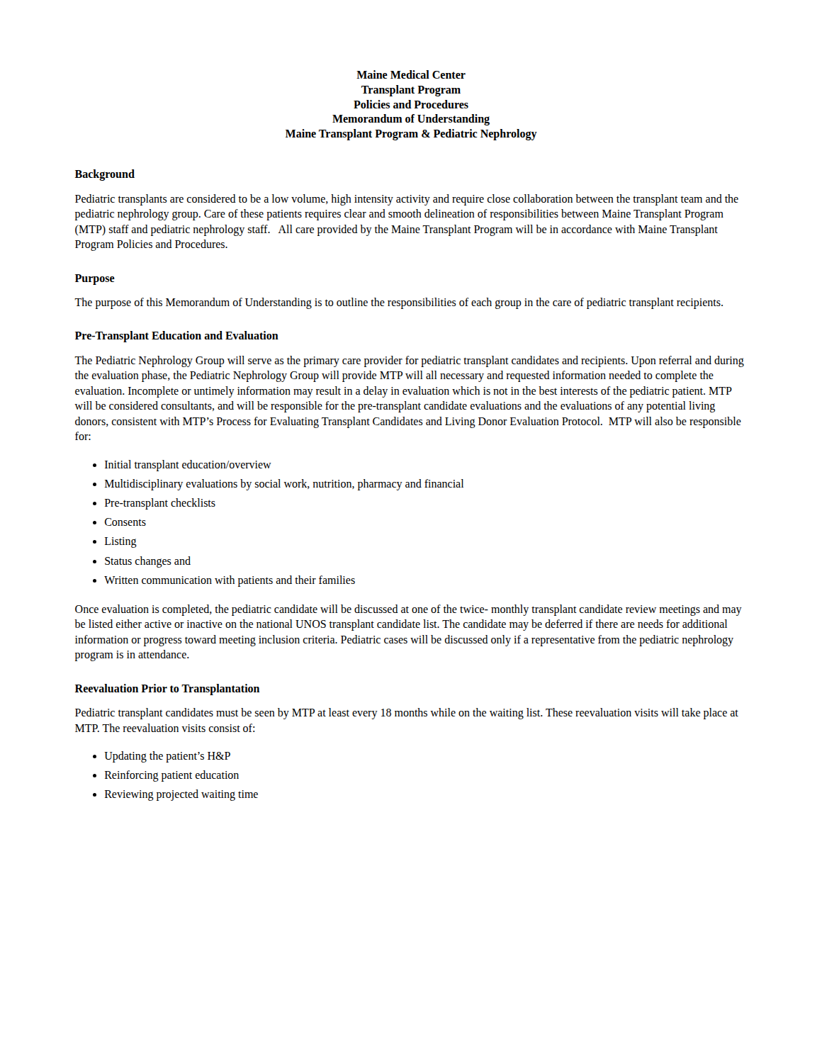Maine Medical Center
Transplant Program
Policies and Procedures
Memorandum of Understanding
Maine Transplant Program & Pediatric Nephrology
Background
Pediatric transplants are considered to be a low volume, high intensity activity and require close collaboration between the transplant team and the pediatric nephrology group. Care of these patients requires clear and smooth delineation of responsibilities between Maine Transplant Program (MTP) staff and pediatric nephrology staff. All care provided by the Maine Transplant Program will be in accordance with Maine Transplant Program Policies and Procedures.
Purpose
The purpose of this Memorandum of Understanding is to outline the responsibilities of each group in the care of pediatric transplant recipients.
Pre-Transplant Education and Evaluation
The Pediatric Nephrology Group will serve as the primary care provider for pediatric transplant candidates and recipients. Upon referral and during the evaluation phase, the Pediatric Nephrology Group will provide MTP will all necessary and requested information needed to complete the evaluation. Incomplete or untimely information may result in a delay in evaluation which is not in the best interests of the pediatric patient. MTP will be considered consultants, and will be responsible for the pre-transplant candidate evaluations and the evaluations of any potential living donors, consistent with MTP’s Process for Evaluating Transplant Candidates and Living Donor Evaluation Protocol. MTP will also be responsible for:
Initial transplant education/overview
Multidisciplinary evaluations by social work, nutrition, pharmacy and financial
Pre-transplant checklists
Consents
Listing
Status changes and
Written communication with patients and their families
Once evaluation is completed, the pediatric candidate will be discussed at one of the twice- monthly transplant candidate review meetings and may be listed either active or inactive on the national UNOS transplant candidate list. The candidate may be deferred if there are needs for additional information or progress toward meeting inclusion criteria. Pediatric cases will be discussed only if a representative from the pediatric nephrology program is in attendance.
Reevaluation Prior to Transplantation
Pediatric transplant candidates must be seen by MTP at least every 18 months while on the waiting list. These reevaluation visits will take place at MTP. The reevaluation visits consist of:
Updating the patient’s H&P
Reinforcing patient education
Reviewing projected waiting time